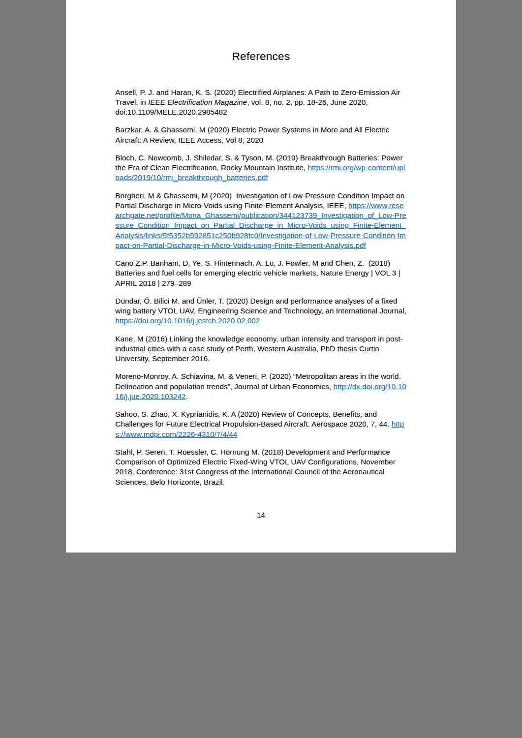References
Ansell, P. J. and Haran, K. S. (2020) Electrified Airplanes: A Path to Zero-Emission Air Travel, in IEEE Electrification Magazine, vol. 8, no. 2, pp. 18-26, June 2020, doi:10.1109/MELE.2020.2985482
Barzkar, A. & Ghassemi, M (2020) Electric Power Systems in More and All Electric Aircraft: A Review, IEEE Access, Vol 8, 2020
Bloch, C. Newcomb, J. Shiledar, S. & Tyson, M. (2019) Breakthrough Batteries: Power the Era of Clean Electrification, Rocky Mountain Institute, https://rmi.org/wp-content/uploads/2019/10/rmi_breakthrough_batteries.pdf
Borgheri, M & Ghassemi, M (2020) Investigation of Low-Pressure Condition Impact on Partial Discharge in Micro-Voids using Finite-Element Analysis, IEEE, https://www.researchgate.net/profile/Mona_Ghassemi/publication/344123739_Investigation_of_Low-Pressure_Condition_Impact_on_Partial_Discharge_in_Micro-Voids_using_Finite-Element_Analysis/links/5f5352b592851c250b928fc0/Investigation-of-Low-Pressure-Condition-Impact-on-Partial-Discharge-in-Micro-Voids-using-Finite-Element-Analysis.pdf
Cano Z.P. Banham, D, Ye, S. Hintennach, A. Lu, J. Fowler, M and Chen, Z. (2018) Batteries and fuel cells for emerging electric vehicle markets, Nature Energy | VOL 3 | APRIL 2018 | 279–289
Dündar, Ö. Bilici M. and Ünler, T. (2020) Design and performance analyses of a fixed wing battery VTOL UAV, Engineering Science and Technology, an International Journal, https://doi.org/10.1016/j.jestch.2020.02.002
Kane, M (2016) Linking the knowledge economy, urban intensity and transport in post-industrial cities with a case study of Perth, Western Australia, PhD thesis Curtin University, September 2016.
Moreno-Monroy, A. Schiavina, M. & Veneri, P. (2020) “Metropolitan areas in the world. Delineation and population trends”, Journal of Urban Economics, http://dx.doi.org/10.1016/j.jue.2020.103242.
Sahoo, S. Zhao, X. Kyprianidis, K. A (2020) Review of Concepts, Benefits, and Challenges for Future Electrical Propulsion-Based Aircraft. Aerospace 2020, 7, 44. https://www.mdpi.com/2226-4310/7/4/44
Stahl, P. Seren, T. Roessler, C. Hornung M. (2018) Development and Performance Comparison of Optimized Electric Fixed-Wing VTOL UAV Configurations, November 2018, Conference: 31st Congress of the International Council of the Aeronautical Sciences, Belo Horizonte, Brazil.
14